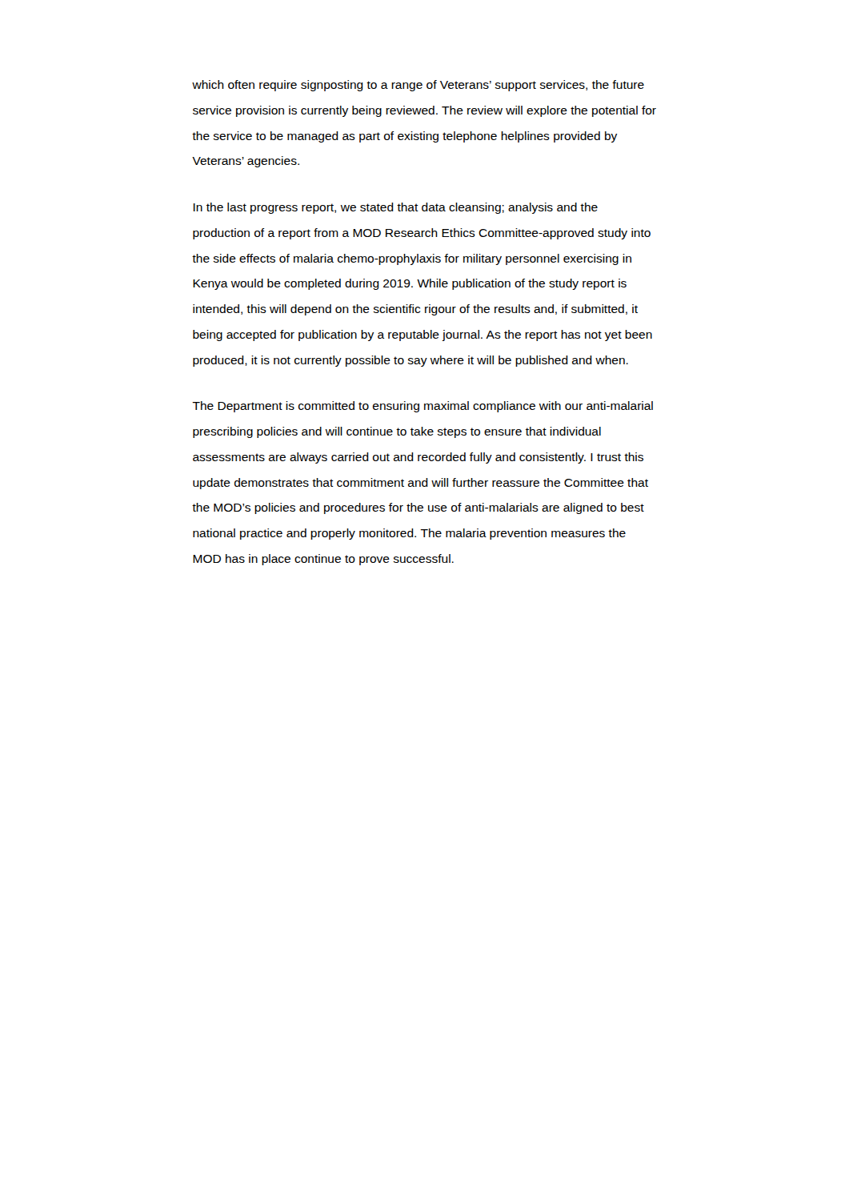which often require signposting to a range of Veterans’ support services, the future service provision is currently being reviewed. The review will explore the potential for the service to be managed as part of existing telephone helplines provided by Veterans’ agencies.
In the last progress report, we stated that data cleansing; analysis and the production of a report from a MOD Research Ethics Committee-approved study into the side effects of malaria chemo-prophylaxis for military personnel exercising in Kenya would be completed during 2019. While publication of the study report is intended, this will depend on the scientific rigour of the results and, if submitted, it being accepted for publication by a reputable journal. As the report has not yet been produced, it is not currently possible to say where it will be published and when.
The Department is committed to ensuring maximal compliance with our anti-malarial prescribing policies and will continue to take steps to ensure that individual assessments are always carried out and recorded fully and consistently. I trust this update demonstrates that commitment and will further reassure the Committee that the MOD’s policies and procedures for the use of anti-malarials are aligned to best national practice and properly monitored. The malaria prevention measures the MOD has in place continue to prove successful.